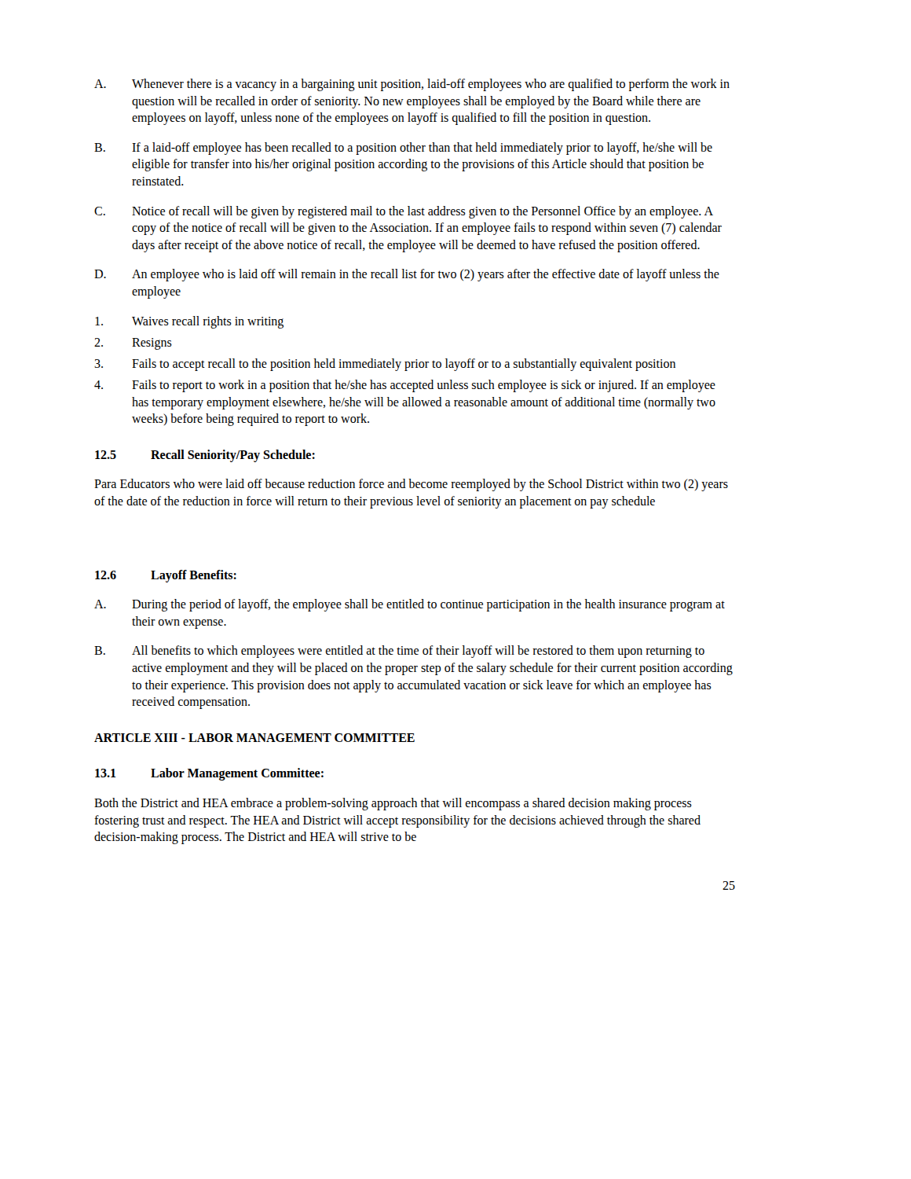A. Whenever there is a vacancy in a bargaining unit position, laid-off employees who are qualified to perform the work in question will be recalled in order of seniority. No new employees shall be employed by the Board while there are employees on layoff, unless none of the employees on layoff is qualified to fill the position in question.
B. If a laid-off employee has been recalled to a position other than that held immediately prior to layoff, he/she will be eligible for transfer into his/her original position according to the provisions of this Article should that position be reinstated.
C. Notice of recall will be given by registered mail to the last address given to the Personnel Office by an employee. A copy of the notice of recall will be given to the Association. If an employee fails to respond within seven (7) calendar days after receipt of the above notice of recall, the employee will be deemed to have refused the position offered.
D. An employee who is laid off will remain in the recall list for two (2) years after the effective date of layoff unless the employee
1. Waives recall rights in writing
2. Resigns
3. Fails to accept recall to the position held immediately prior to layoff or to a substantially equivalent position
4. Fails to report to work in a position that he/she has accepted unless such employee is sick or injured. If an employee has temporary employment elsewhere, he/she will be allowed a reasonable amount of additional time (normally two weeks) before being required to report to work.
12.5 Recall Seniority/Pay Schedule:
Para Educators who were laid off because reduction force and become reemployed by the School District within two (2) years of the date of the reduction in force will return to their previous level of seniority an placement on pay schedule
12.6 Layoff Benefits:
A. During the period of layoff, the employee shall be entitled to continue participation in the health insurance program at their own expense.
B. All benefits to which employees were entitled at the time of their layoff will be restored to them upon returning to active employment and they will be placed on the proper step of the salary schedule for their current position according to their experience. This provision does not apply to accumulated vacation or sick leave for which an employee has received compensation.
ARTICLE XIII - LABOR MANAGEMENT COMMITTEE
13.1 Labor Management Committee:
Both the District and HEA embrace a problem-solving approach that will encompass a shared decision making process fostering trust and respect. The HEA and District will accept responsibility for the decisions achieved through the shared decision-making process. The District and HEA will strive to be
25